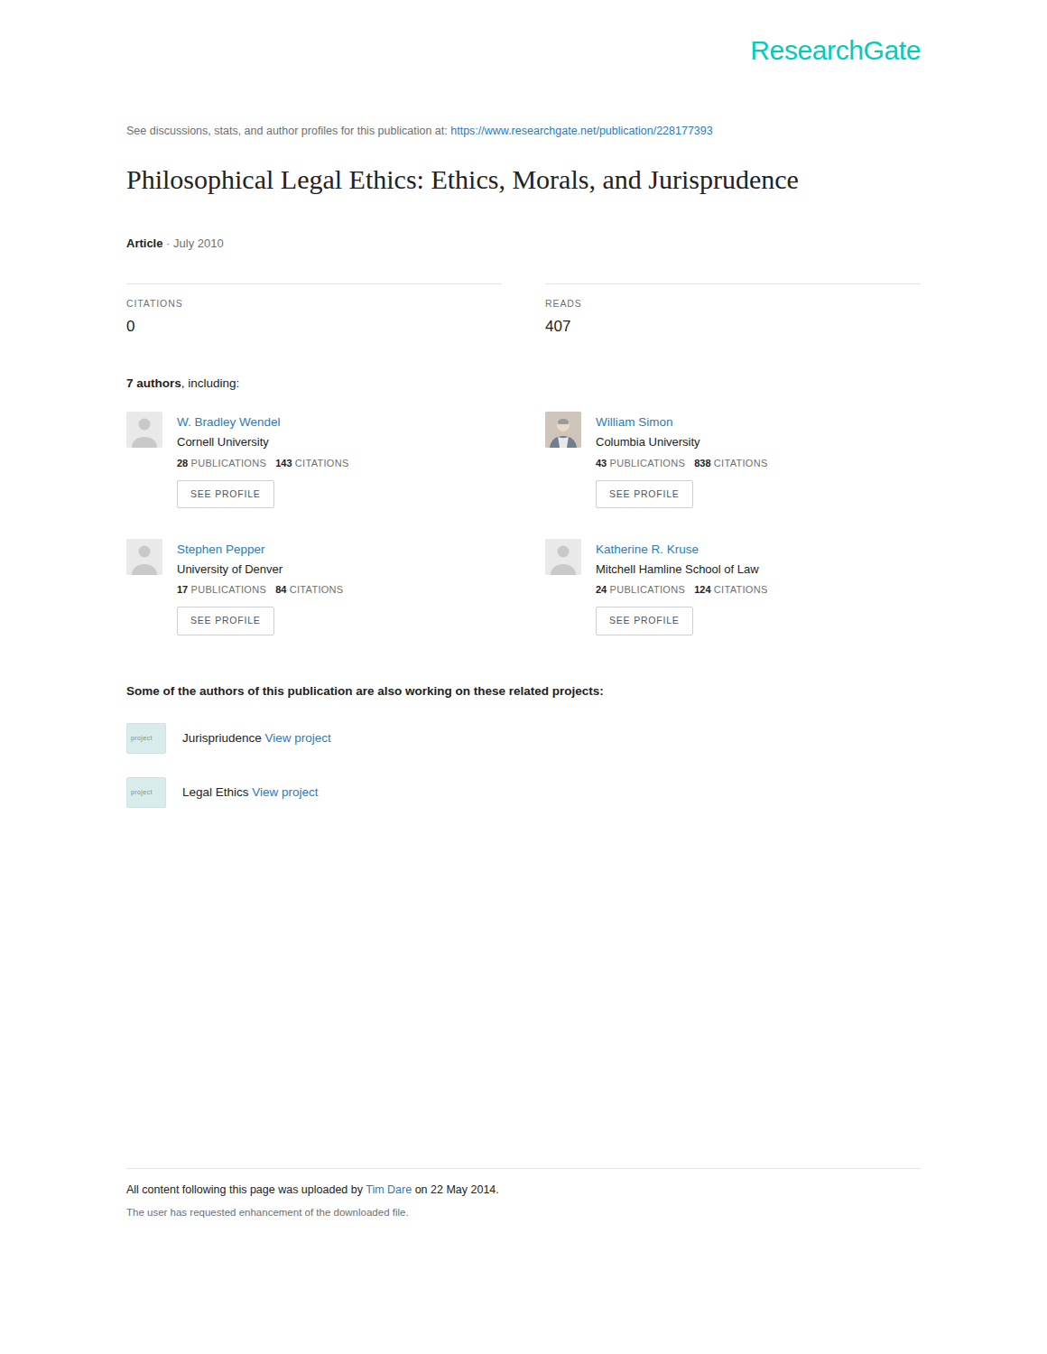ResearchGate
See discussions, stats, and author profiles for this publication at: https://www.researchgate.net/publication/228177393
Philosophical Legal Ethics: Ethics, Morals, and Jurisprudence
Article · July 2010
Citations
0
Reads
407
7 authors, including:
W. Bradley Wendel
Cornell University
28 PUBLICATIONS 143 CITATIONS
See Profile
William Simon
Columbia University
43 PUBLICATIONS 838 CITATIONS
See Profile
Stephen Pepper
University of Denver
17 PUBLICATIONS 84 CITATIONS
See Profile
Katherine R. Kruse
Mitchell Hamline School of Law
24 PUBLICATIONS 124 CITATIONS
See Profile
Some of the authors of this publication are also working on these related projects:
Project
Jurispriudence View project
Project
Legal Ethics View project
All content following this page was uploaded by Tim Dare on 22 May 2014.
The user has requested enhancement of the downloaded file.